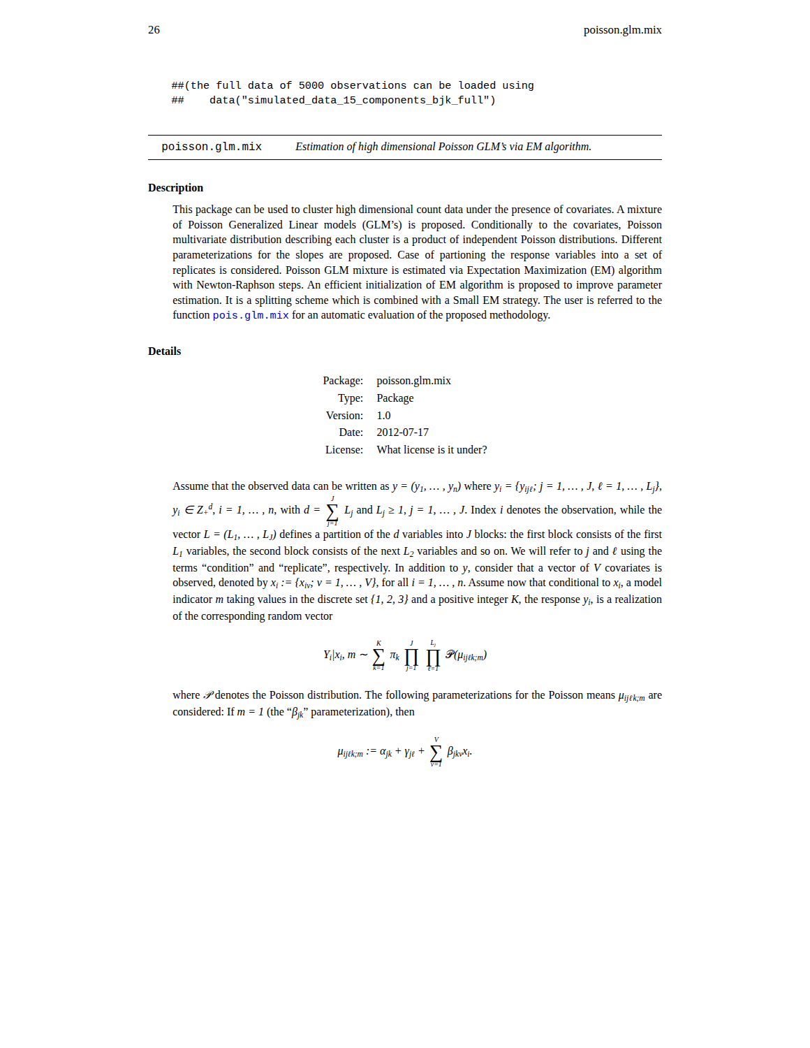26 poisson.glm.mix
##(the full data of 5000 observations can be loaded using
##    data("simulated_data_15_components_bjk_full")
poisson.glm.mix Estimation of high dimensional Poisson GLM’s via EM algorithm.
Description
This package can be used to cluster high dimensional count data under the presence of covariates. A mixture of Poisson Generalized Linear models (GLM’s) is proposed. Conditionally to the covariates, Poisson multivariate distribution describing each cluster is a product of independent Poisson distributions. Different parameterizations for the slopes are proposed. Case of partioning the response variables into a set of replicates is considered. Poisson GLM mixture is estimated via Expectation Maximization (EM) algorithm with Newton-Raphson steps. An efficient initialization of EM algorithm is proposed to improve parameter estimation. It is a splitting scheme which is combined with a Small EM strategy. The user is referred to the function pois.glm.mix for an automatic evaluation of the proposed methodology.
Details
| Package: | poisson.glm.mix |
| Type: | Package |
| Version: | 1.0 |
| Date: | 2012-07-17 |
| License: | What license is it under? |
Assume that the observed data can be written as y = (y1, … , yn) where yi = {yijℓ; j = 1, … , J, ℓ = 1, … , Lj}, yi ∈ Z+d, i = 1, … , n, with d = J∑j=1 Lj and Lj ≥ 1, j = 1, … , J. Index i denotes the observation, while the vector L = (L1, … , LJ) defines a partition of the d variables into J blocks: the first block consists of the first L1 variables, the second block consists of the next L2 variables and so on. We will refer to j and ℓ using the terms “condition” and “replicate”, respectively. In addition to y, consider that a vector of V covariates is observed, denoted by xi := {xiv; v = 1, … , V}, for all i = 1, … , n. Assume now that conditional to xi, a model indicator m taking values in the discrete set {1, 2, 3} and a positive integer K, the response yi, is a realization of the corresponding random vector
Yi|xi, m ∼ K∑k=1 πk J∏j=1 Lj∏ℓ=1 𝒫(μijℓk;m)
where 𝒫 denotes the Poisson distribution. The following parameterizations for the Poisson means μijℓk;m are considered: If m = 1 (the “βjk” parameterization), then
μijℓk;m := αjk + γjℓ + V∑v=1 βjkvxi.